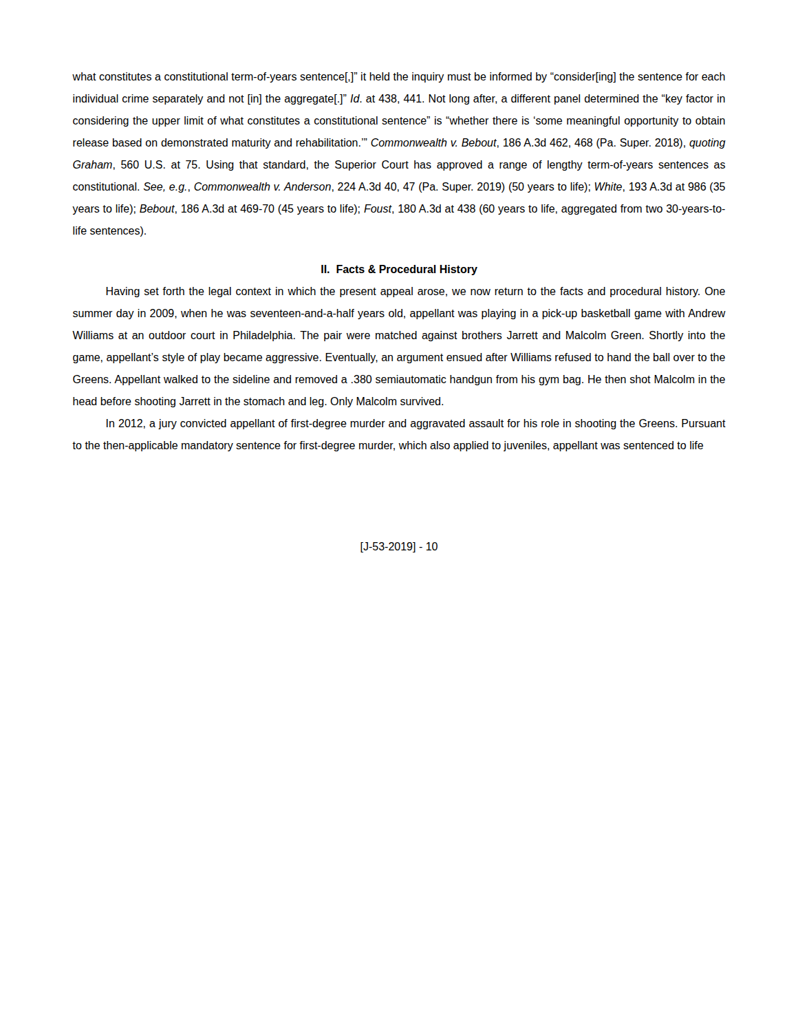what constitutes a constitutional term-of-years sentence[,]” it held the inquiry must be informed by “consider[ing] the sentence for each individual crime separately and not [in] the aggregate[.]” Id. at 438, 441. Not long after, a different panel determined the “key factor in considering the upper limit of what constitutes a constitutional sentence” is “whether there is ‘some meaningful opportunity to obtain release based on demonstrated maturity and rehabilitation.’” Commonwealth v. Bebout, 186 A.3d 462, 468 (Pa. Super. 2018), quoting Graham, 560 U.S. at 75. Using that standard, the Superior Court has approved a range of lengthy term-of-years sentences as constitutional. See, e.g., Commonwealth v. Anderson, 224 A.3d 40, 47 (Pa. Super. 2019) (50 years to life); White, 193 A.3d at 986 (35 years to life); Bebout, 186 A.3d at 469-70 (45 years to life); Foust, 180 A.3d at 438 (60 years to life, aggregated from two 30-years-to-life sentences).
II. Facts & Procedural History
Having set forth the legal context in which the present appeal arose, we now return to the facts and procedural history. One summer day in 2009, when he was seventeen-and-a-half years old, appellant was playing in a pick-up basketball game with Andrew Williams at an outdoor court in Philadelphia. The pair were matched against brothers Jarrett and Malcolm Green. Shortly into the game, appellant’s style of play became aggressive. Eventually, an argument ensued after Williams refused to hand the ball over to the Greens. Appellant walked to the sideline and removed a .380 semiautomatic handgun from his gym bag. He then shot Malcolm in the head before shooting Jarrett in the stomach and leg. Only Malcolm survived.
In 2012, a jury convicted appellant of first-degree murder and aggravated assault for his role in shooting the Greens. Pursuant to the then-applicable mandatory sentence for first-degree murder, which also applied to juveniles, appellant was sentenced to life
[J-53-2019] - 10